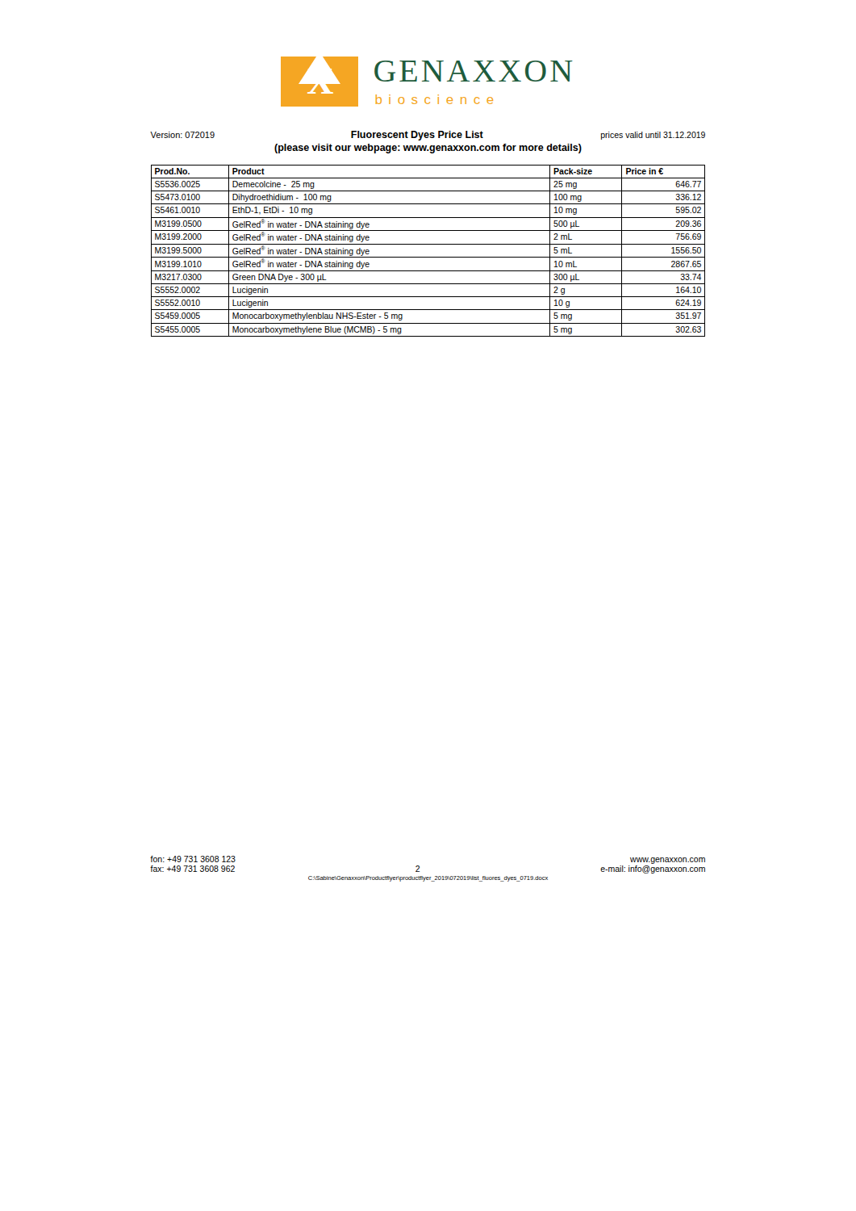X GENAXXON
bioscience
Version: 072019
Fluorescent Dyes Price List
prices valid until 31.12.2019
(please visit our webpage: www.genaxxon.com for more details)
| Prod.No. | Product | Pack-size | Price in € |
| --- | --- | --- | --- |
| S5536.0025 | Demecolcine - 25 mg | 25 mg | 646.77 |
| S5473.0100 | Dihydroethidium - 100 mg | 100 mg | 336.12 |
| S5461.0010 | EthD-1, EtDi - 10 mg | 10 mg | 595.02 |
| M3199.0500 | GelRed ® in water - DNA staining dye | 500 µL | 209.36 |
| M3199.2000 | GelRed ® in water - DNA staining dye | 2 mL | 756.69 |
| M3199.5000 | GelRed ® in water - DNA staining dye | 5 mL | 1556.50 |
| M3199.1010 | GelRed ® in water - DNA staining dye | 10 mL | 2867.65 |
| M3217.0300 | Green DNA Dye - 300 µL | 300 µL | 33.74 |
| S5552.0002 | Lucigenin | 2 g | 164.10 |
| S5552.0010 | Lucigenin | 10 g | 624.19 |
| S5459.0005 | Monocarboxymethylenblau NHS-Ester - 5 mg | 5 mg | 351.97 |
| S5455.0005 | Monocarboxymethylene Blue (MCMB) - 5 mg | 5 mg | 302.63 |
fon: +49 731 3608 123
www.genaxxon.com
fax: +49 731 3608 962
2
e-mail: info@genaxxon.com
C:\Sabine\Genaxxon\Productflyer\productflyer_2019\072019\list_fluores_dyes_0719.docx